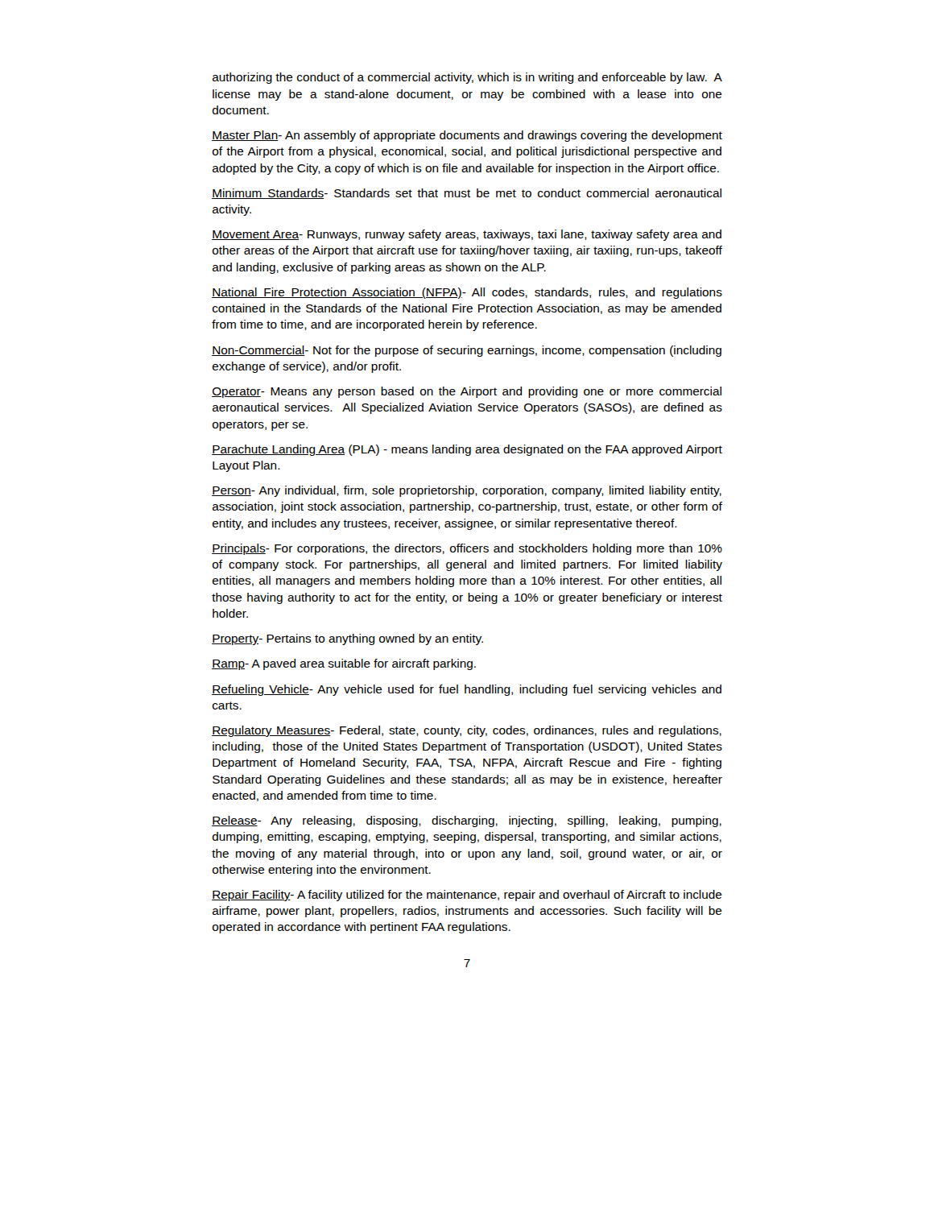authorizing the conduct of a commercial activity, which is in writing and enforceable by law. A license may be a stand-alone document, or may be combined with a lease into one document.
Master Plan- An assembly of appropriate documents and drawings covering the development of the Airport from a physical, economical, social, and political jurisdictional perspective and adopted by the City, a copy of which is on file and available for inspection in the Airport office.
Minimum Standards- Standards set that must be met to conduct commercial aeronautical activity.
Movement Area- Runways, runway safety areas, taxiways, taxi lane, taxiway safety area and other areas of the Airport that aircraft use for taxiing/hover taxiing, air taxiing, run-ups, takeoff and landing, exclusive of parking areas as shown on the ALP.
National Fire Protection Association (NFPA)- All codes, standards, rules, and regulations contained in the Standards of the National Fire Protection Association, as may be amended from time to time, and are incorporated herein by reference.
Non-Commercial- Not for the purpose of securing earnings, income, compensation (including exchange of service), and/or profit.
Operator- Means any person based on the Airport and providing one or more commercial aeronautical services. All Specialized Aviation Service Operators (SASOs), are defined as operators, per se.
Parachute Landing Area (PLA) - means landing area designated on the FAA approved Airport Layout Plan.
Person- Any individual, firm, sole proprietorship, corporation, company, limited liability entity, association, joint stock association, partnership, co-partnership, trust, estate, or other form of entity, and includes any trustees, receiver, assignee, or similar representative thereof.
Principals- For corporations, the directors, officers and stockholders holding more than 10% of company stock. For partnerships, all general and limited partners. For limited liability entities, all managers and members holding more than a 10% interest. For other entities, all those having authority to act for the entity, or being a 10% or greater beneficiary or interest holder.
Property- Pertains to anything owned by an entity.
Ramp- A paved area suitable for aircraft parking.
Refueling Vehicle- Any vehicle used for fuel handling, including fuel servicing vehicles and carts.
Regulatory Measures- Federal, state, county, city, codes, ordinances, rules and regulations, including, those of the United States Department of Transportation (USDOT), United States Department of Homeland Security, FAA, TSA, NFPA, Aircraft Rescue and Fire - fighting Standard Operating Guidelines and these standards; all as may be in existence, hereafter enacted, and amended from time to time.
Release- Any releasing, disposing, discharging, injecting, spilling, leaking, pumping, dumping, emitting, escaping, emptying, seeping, dispersal, transporting, and similar actions, the moving of any material through, into or upon any land, soil, ground water, or air, or otherwise entering into the environment.
Repair Facility- A facility utilized for the maintenance, repair and overhaul of Aircraft to include airframe, power plant, propellers, radios, instruments and accessories. Such facility will be operated in accordance with pertinent FAA regulations.
7